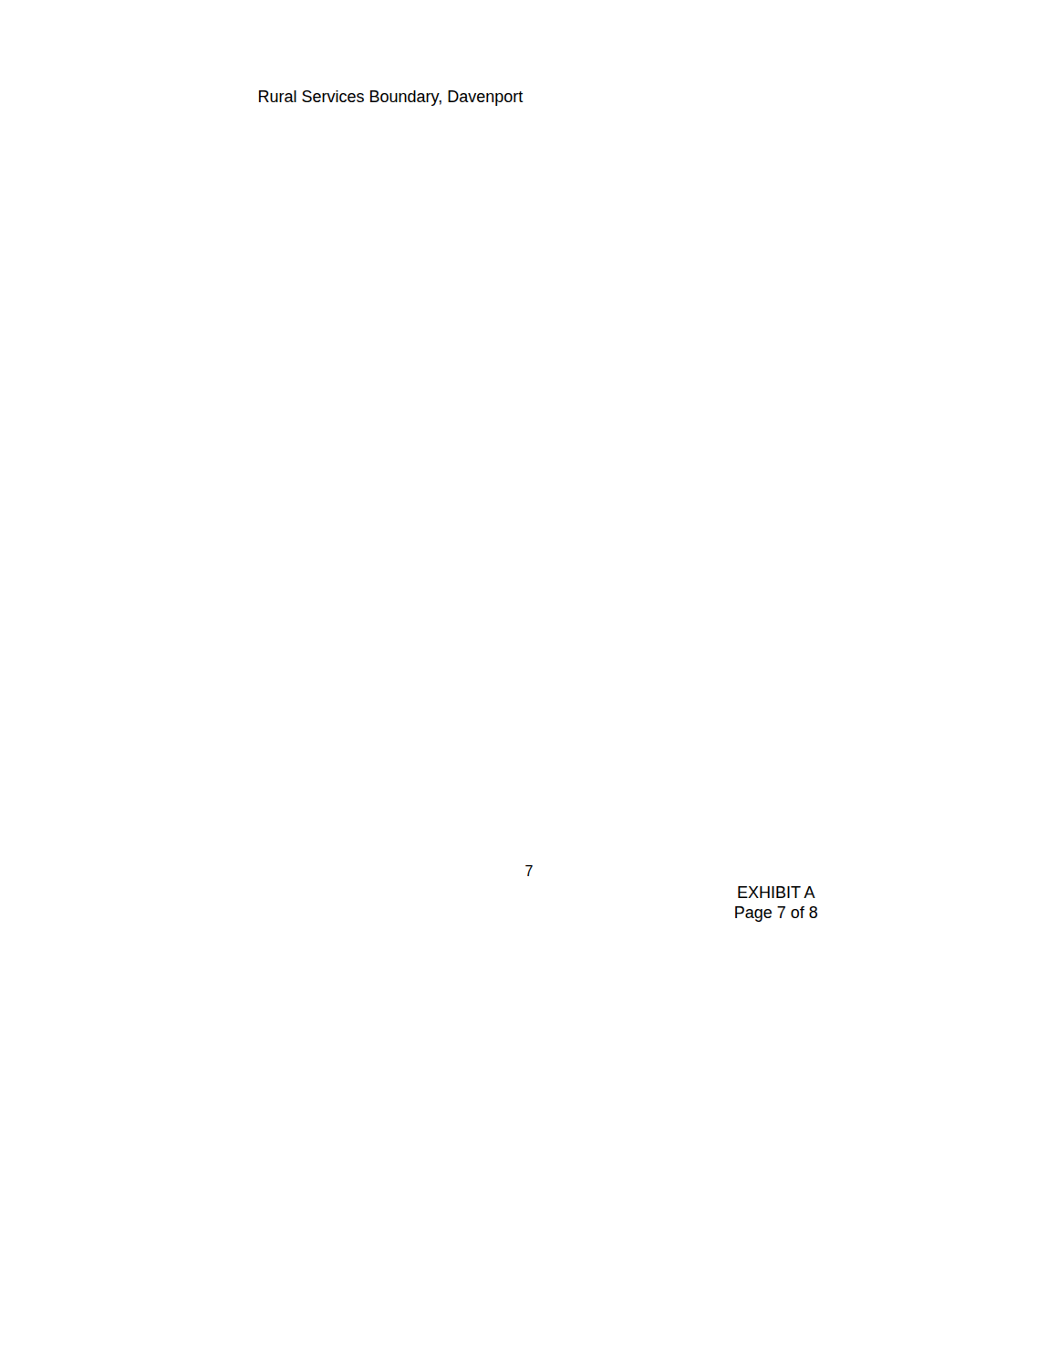Rural Services Boundary, Davenport
7
EXHIBIT A
Page 7 of 8